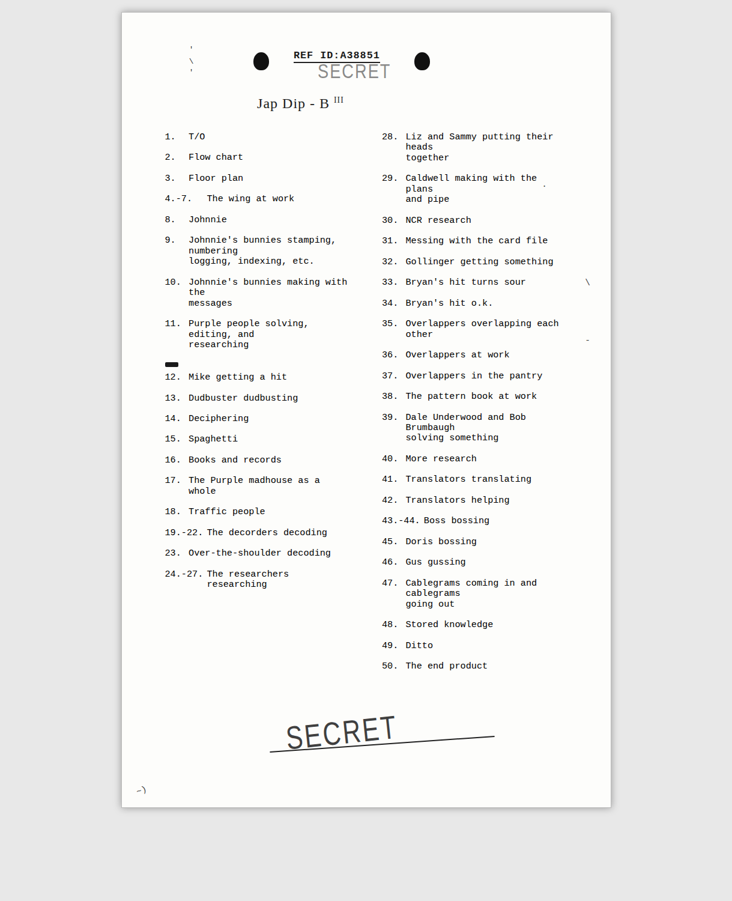' \ '
REF ID:A38851
SECRET
Jap Dip - B III
1. T/O
2. Flow chart
3. Floor plan
4.-7. The wing at work
8. Johnnie
9. Johnnie's bunnies stamping, numbering
logging, indexing, etc.
10. Johnnie's bunnies making with the
messages
11. Purple people solving, editing, and
researching
12. Mike getting a hit
13. Dudbuster dudbusting
14. Deciphering
15. Spaghetti
16. Books and records
17. The Purple madhouse as a whole
18. Traffic people
19.-22. The decorders decoding
23. Over-the-shoulder decoding
24.-27. The researchers researching
28. Liz and Sammy putting their heads
together
29. Caldwell making with the plans
and pipe
30. NCR research
31. Messing with the card file
32. Gollinger getting something
33. Bryan's hit turns sour
34. Bryan's hit o.k.
35. Overlappers overlapping each other
36. Overlappers at work
37. Overlappers in the pantry
38. The pattern book at work
39. Dale Underwood and Bob Brumbaugh
solving something
40. More research
41. Translators translating
42. Translators helping
43.-44. Boss bossing
45. Doris bossing
46. Gus gussing
47. Cablegrams coming in and cablegrams
going out
48. Stored knowledge
49. Ditto
50. The end product
SECRET
. \ - ~)